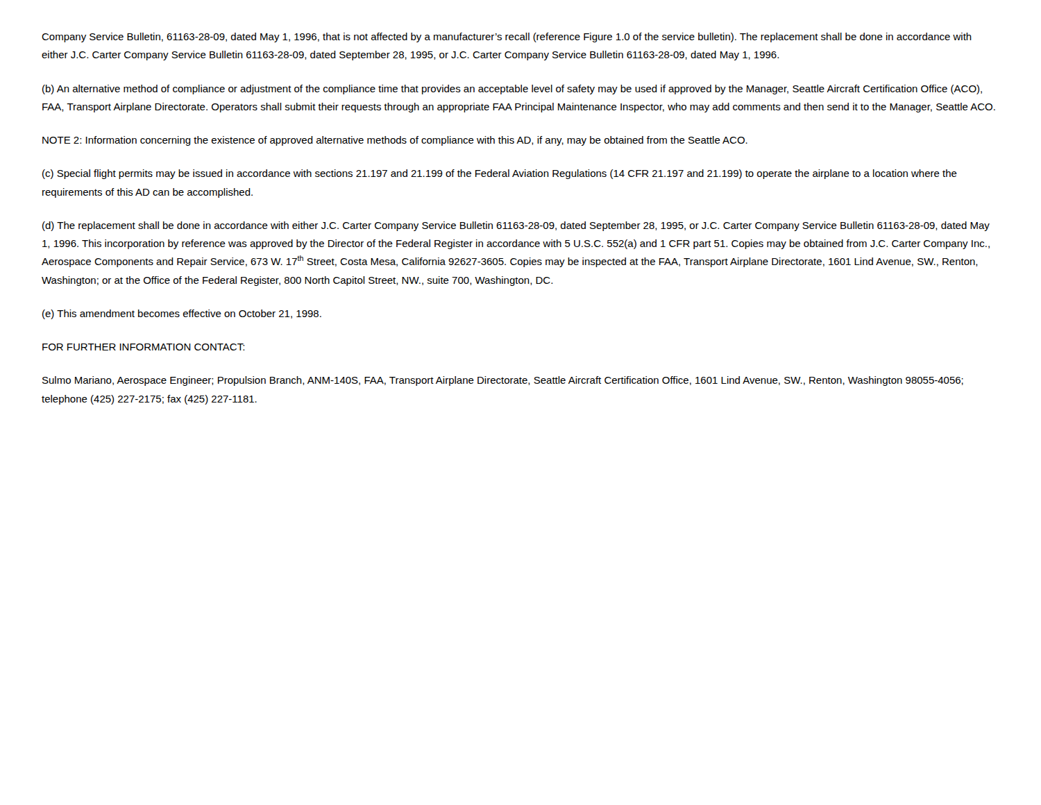Company Service Bulletin, 61163-28-09, dated May 1, 1996, that is not affected by a manufacturer’s recall (reference Figure 1.0 of the service bulletin). The replacement shall be done in accordance with either J.C. Carter Company Service Bulletin 61163-28-09, dated September 28, 1995, or J.C. Carter Company Service Bulletin 61163-28-09, dated May 1, 1996.
(b) An alternative method of compliance or adjustment of the compliance time that provides an acceptable level of safety may be used if approved by the Manager, Seattle Aircraft Certification Office (ACO), FAA, Transport Airplane Directorate. Operators shall submit their requests through an appropriate FAA Principal Maintenance Inspector, who may add comments and then send it to the Manager, Seattle ACO.
NOTE 2: Information concerning the existence of approved alternative methods of compliance with this AD, if any, may be obtained from the Seattle ACO.
(c) Special flight permits may be issued in accordance with sections 21.197 and 21.199 of the Federal Aviation Regulations (14 CFR 21.197 and 21.199) to operate the airplane to a location where the requirements of this AD can be accomplished.
(d) The replacement shall be done in accordance with either J.C. Carter Company Service Bulletin 61163-28-09, dated September 28, 1995, or J.C. Carter Company Service Bulletin 61163-28-09, dated May 1, 1996. This incorporation by reference was approved by the Director of the Federal Register in accordance with 5 U.S.C. 552(a) and 1 CFR part 51. Copies may be obtained from J.C. Carter Company Inc., Aerospace Components and Repair Service, 673 W. 17th Street, Costa Mesa, California 92627-3605. Copies may be inspected at the FAA, Transport Airplane Directorate, 1601 Lind Avenue, SW., Renton, Washington; or at the Office of the Federal Register, 800 North Capitol Street, NW., suite 700, Washington, DC.
(e) This amendment becomes effective on October 21, 1998.
FOR FURTHER INFORMATION CONTACT:
Sulmo Mariano, Aerospace Engineer; Propulsion Branch, ANM-140S, FAA, Transport Airplane Directorate, Seattle Aircraft Certification Office, 1601 Lind Avenue, SW., Renton, Washington 98055-4056; telephone (425) 227-2175; fax (425) 227-1181.